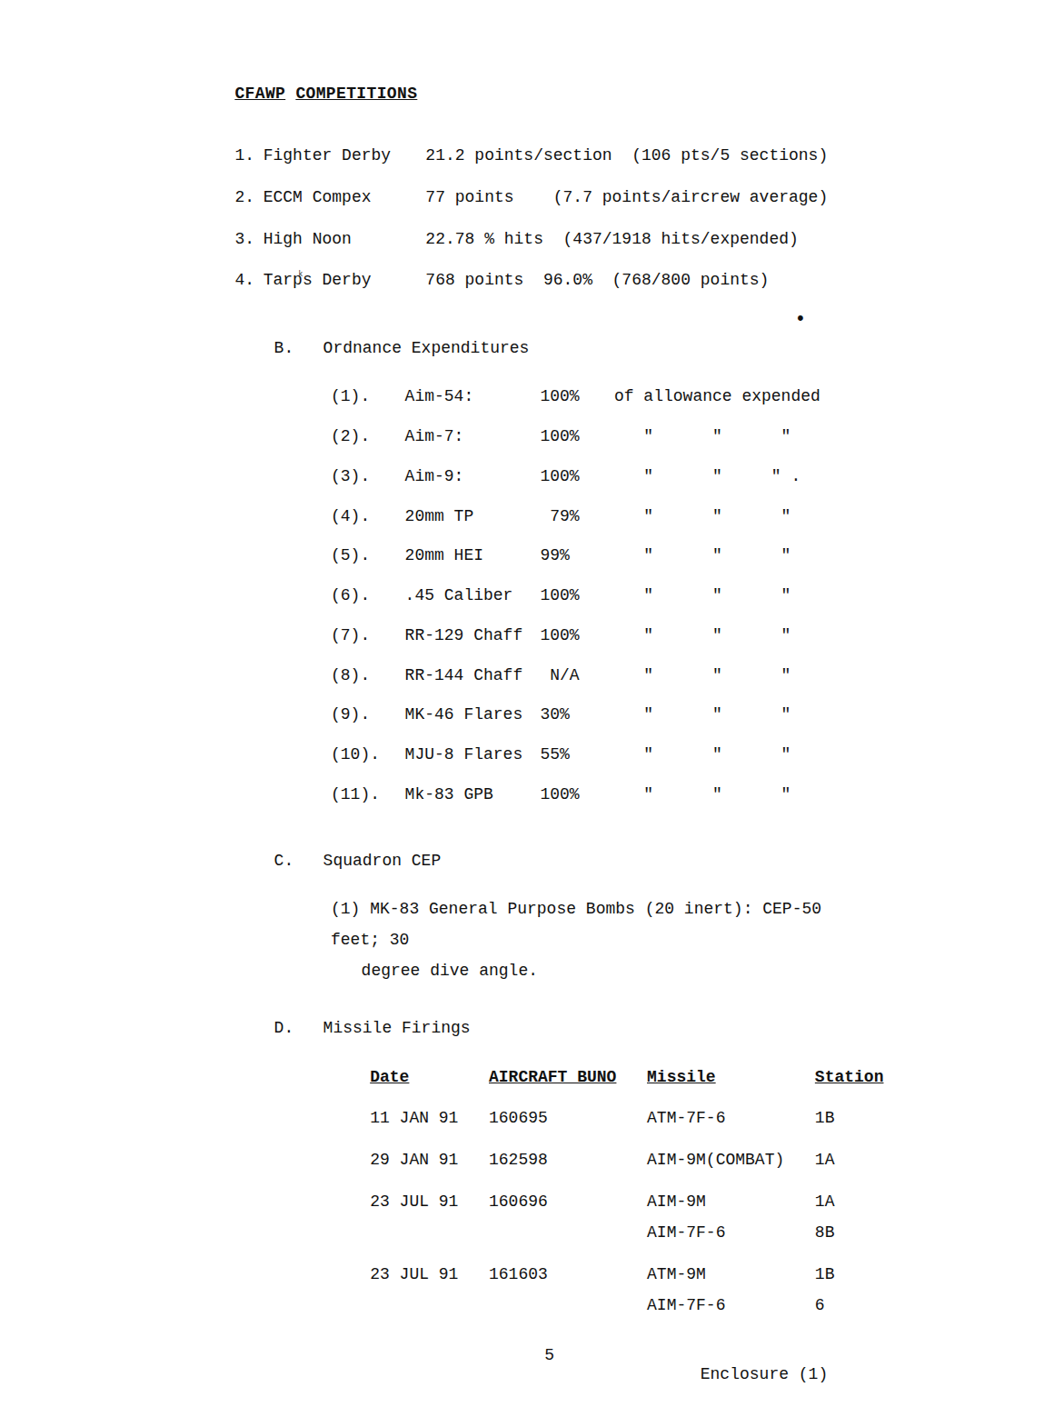CFAWP COMPETITIONS
| 1. | Fighter Derby | 21.2 points/section (106 pts/5 sections) |
| 2. | ECCM Compex | 77 points (7.7 points/aircrew average) |
| 3. | High Noon | 22.78 % hits (437/1918 hits/expended) |
| 4. | Tarps Derby | 768 points 96.0% (768/800 points) |
B. Ordnance Expenditures
| (1). | Aim-54: | 100% | of allowance expended |
| (2). | Aim-7: | 100% | " | " | " |
| (3). | Aim-9: | 100% | " | " | " . |
| (4). | 20mm TP | 79% | " | " | " |
| (5). | 20mm HEI | 99% | " | " | " |
| (6). | .45 Caliber | 100% | " | " | " |
| (7). | RR-129 Chaff | 100% | " | " | " |
| (8). | RR-144 Chaff | N/A | " | " | " |
| (9). | MK-46 Flares | 30% | " | " | " |
| (10). | MJU-8 Flares | 55% | " | " | " |
| (11). | Mk-83 GPB | 100% | " | " | " |
C. Squadron CEP
(1) MK-83 General Purpose Bombs (20 inert): CEP-50 feet; 30degree dive angle.
D. Missile Firings
| Date | AIRCRAFT BUNO | Missile | Station |
| --- | --- | --- | --- |
| 11 JAN 91 | 160695 | ATM-7F-6 | 1B |
| 29 JAN 91 | 162598 | AIM-9M(COMBAT) | 1A |
| 23 JUL 91 | 160696 | AIM-9M AIM-7F-6 | 1A 8B |
| 23 JUL 91 | 161603 | ATM-9M AIM-7F-6 | 1B 6 |
5 Enclosure (1)
• ᵏ